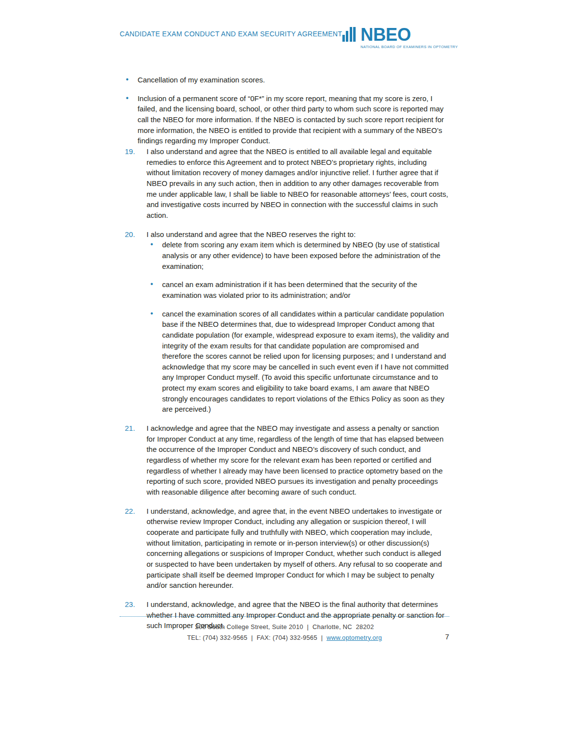CANDIDATE EXAM CONDUCT AND EXAM SECURITY AGREEMENT
NBEO NATIONAL BOARD OF EXAMINERS IN OPTOMETRY
Cancellation of my examination scores.
Inclusion of a permanent score of “0F*” in my score report, meaning that my score is zero, I failed, and the licensing board, school, or other third party to whom such score is reported may call the NBEO for more information. If the NBEO is contacted by such score report recipient for more information, the NBEO is entitled to provide that recipient with a summary of the NBEO’s findings regarding my Improper Conduct.
19. I also understand and agree that the NBEO is entitled to all available legal and equitable remedies to enforce this Agreement and to protect NBEO’s proprietary rights, including without limitation recovery of money damages and/or injunctive relief. I further agree that if NBEO prevails in any such action, then in addition to any other damages recoverable from me under applicable law, I shall be liable to NBEO for reasonable attorneys’ fees, court costs, and investigative costs incurred by NBEO in connection with the successful claims in such action.
20. I also understand and agree that the NBEO reserves the right to:
delete from scoring any exam item which is determined by NBEO (by use of statistical analysis or any other evidence) to have been exposed before the administration of the examination;
cancel an exam administration if it has been determined that the security of the examination was violated prior to its administration; and/or
cancel the examination scores of all candidates within a particular candidate population base if the NBEO determines that, due to widespread Improper Conduct among that candidate population (for example, widespread exposure to exam items), the validity and integrity of the exam results for that candidate population are compromised and therefore the scores cannot be relied upon for licensing purposes; and I understand and acknowledge that my score may be cancelled in such event even if I have not committed any Improper Conduct myself. (To avoid this specific unfortunate circumstance and to protect my exam scores and eligibility to take board exams, I am aware that NBEO strongly encourages candidates to report violations of the Ethics Policy as soon as they are perceived.)
21. I acknowledge and agree that the NBEO may investigate and assess a penalty or sanction for Improper Conduct at any time, regardless of the length of time that has elapsed between the occurrence of the Improper Conduct and NBEO’s discovery of such conduct, and regardless of whether my score for the relevant exam has been reported or certified and regardless of whether I already may have been licensed to practice optometry based on the reporting of such score, provided NBEO pursues its investigation and penalty proceedings with reasonable diligence after becoming aware of such conduct.
22. I understand, acknowledge, and agree that, in the event NBEO undertakes to investigate or otherwise review Improper Conduct, including any allegation or suspicion thereof, I will cooperate and participate fully and truthfully with NBEO, which cooperation may include, without limitation, participating in remote or in-person interview(s) or other discussion(s) concerning allegations or suspicions of Improper Conduct, whether such conduct is alleged or suspected to have been undertaken by myself of others. Any refusal to so cooperate and participate shall itself be deemed Improper Conduct for which I may be subject to penalty and/or sanction hereunder.
23. I understand, acknowledge, and agree that the NBEO is the final authority that determines whether I have committed any Improper Conduct and the appropriate penalty or sanction for such Improper Conduct.
200 South College Street, Suite 2010 | Charlotte, NC 28202
TEL: (704) 332-9565 | FAX: (704) 332-9565 | www.optometry.org 7